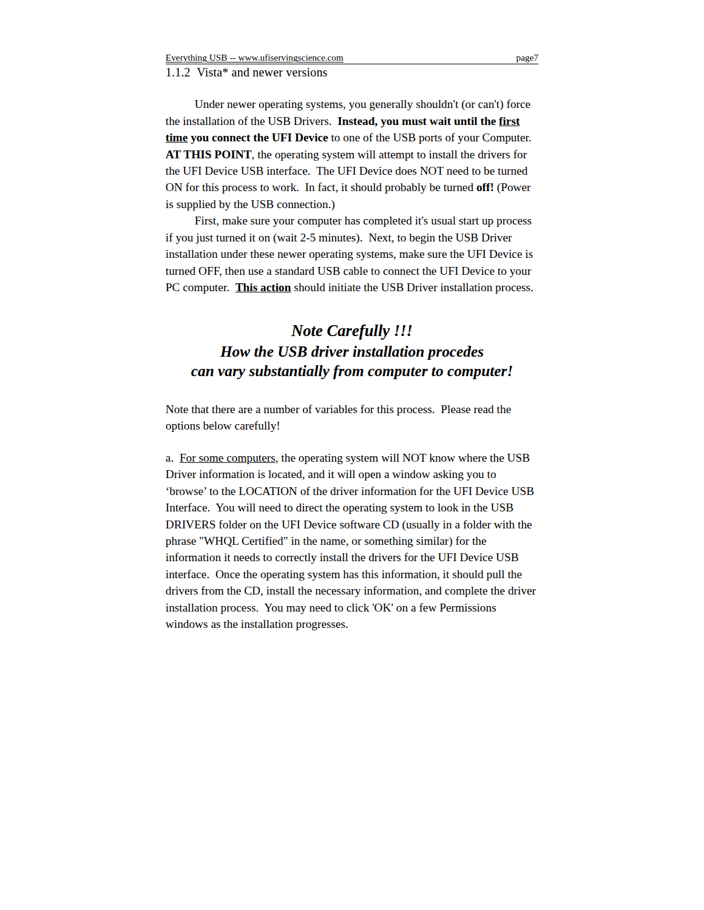Everything USB -- www.ufiservingscience.com page7
1.1.2 Vista* and newer versions
Under newer operating systems, you generally shouldn't (or can't) force the installation of the USB Drivers. Instead, you must wait until the first time you connect the UFI Device to one of the USB ports of your Computer. AT THIS POINT, the operating system will attempt to install the drivers for the UFI Device USB interface. The UFI Device does NOT need to be turned ON for this process to work. In fact, it should probably be turned off! (Power is supplied by the USB connection.)
First, make sure your computer has completed it's usual start up process if you just turned it on (wait 2-5 minutes). Next, to begin the USB Driver installation under these newer operating systems, make sure the UFI Device is turned OFF, then use a standard USB cable to connect the UFI Device to your PC computer. This action should initiate the USB Driver installation process.
Note Carefully !!!
How the USB driver installation procedes
can vary substantially from computer to computer!
Note that there are a number of variables for this process. Please read the options below carefully!
a. For some computers, the operating system will NOT know where the USB Driver information is located, and it will open a window asking you to ‘browse’ to the LOCATION of the driver information for the UFI Device USB Interface. You will need to direct the operating system to look in the USB DRIVERS folder on the UFI Device software CD (usually in a folder with the phrase "WHQL Certified" in the name, or something similar) for the information it needs to correctly install the drivers for the UFI Device USB interface. Once the operating system has this information, it should pull the drivers from the CD, install the necessary information, and complete the driver installation process. You may need to click 'OK' on a few Permissions windows as the installation progresses.